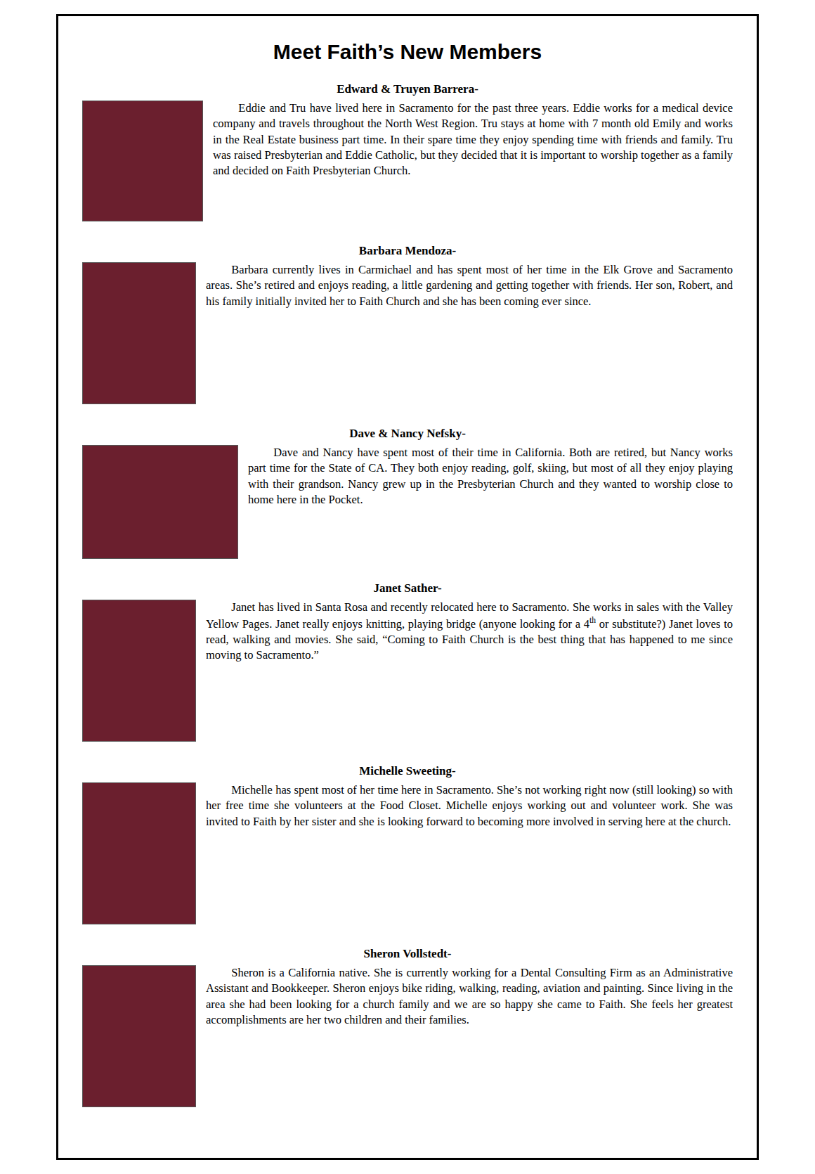Meet Faith’s New Members
Edward & Truyen Barrera-
Eddie and Tru have lived here in Sacramento for the past three years. Eddie works for a medical device company and travels throughout the North West Region. Tru stays at home with 7 month old Emily and works in the Real Estate business part time. In their spare time they enjoy spending time with friends and family. Tru was raised Presbyterian and Eddie Catholic, but they decided that it is important to worship together as a family and decided on Faith Presbyterian Church.
Barbara Mendoza-
Barbara currently lives in Carmichael and has spent most of her time in the Elk Grove and Sacramento areas. She’s retired and enjoys reading, a little gardening and getting together with friends. Her son, Robert, and his family initially invited her to Faith Church and she has been coming ever since.
Dave & Nancy Nefsky-
Dave and Nancy have spent most of their time in California. Both are retired, but Nancy works part time for the State of CA. They both enjoy reading, golf, skiing, but most of all they enjoy playing with their grandson. Nancy grew up in the Presbyterian Church and they wanted to worship close to home here in the Pocket.
Janet Sather-
Janet has lived in Santa Rosa and recently relocated here to Sacramento. She works in sales with the Valley Yellow Pages. Janet really enjoys knitting, playing bridge (anyone looking for a 4th or substitute?) Janet loves to read, walking and movies. She said, “Coming to Faith Church is the best thing that has happened to me since moving to Sacramento.”
Michelle Sweeting-
Michelle has spent most of her time here in Sacramento. She’s not working right now (still looking) so with her free time she volunteers at the Food Closet. Michelle enjoys working out and volunteer work. She was invited to Faith by her sister and she is looking forward to becoming more involved in serving here at the church.
Sheron Vollstedt-
Sheron is a California native. She is currently working for a Dental Consulting Firm as an Administrative Assistant and Bookkeeper. Sheron enjoys bike riding, walking, reading, aviation and painting. Since living in the area she had been looking for a church family and we are so happy she came to Faith. She feels her greatest accomplishments are her two children and their families.